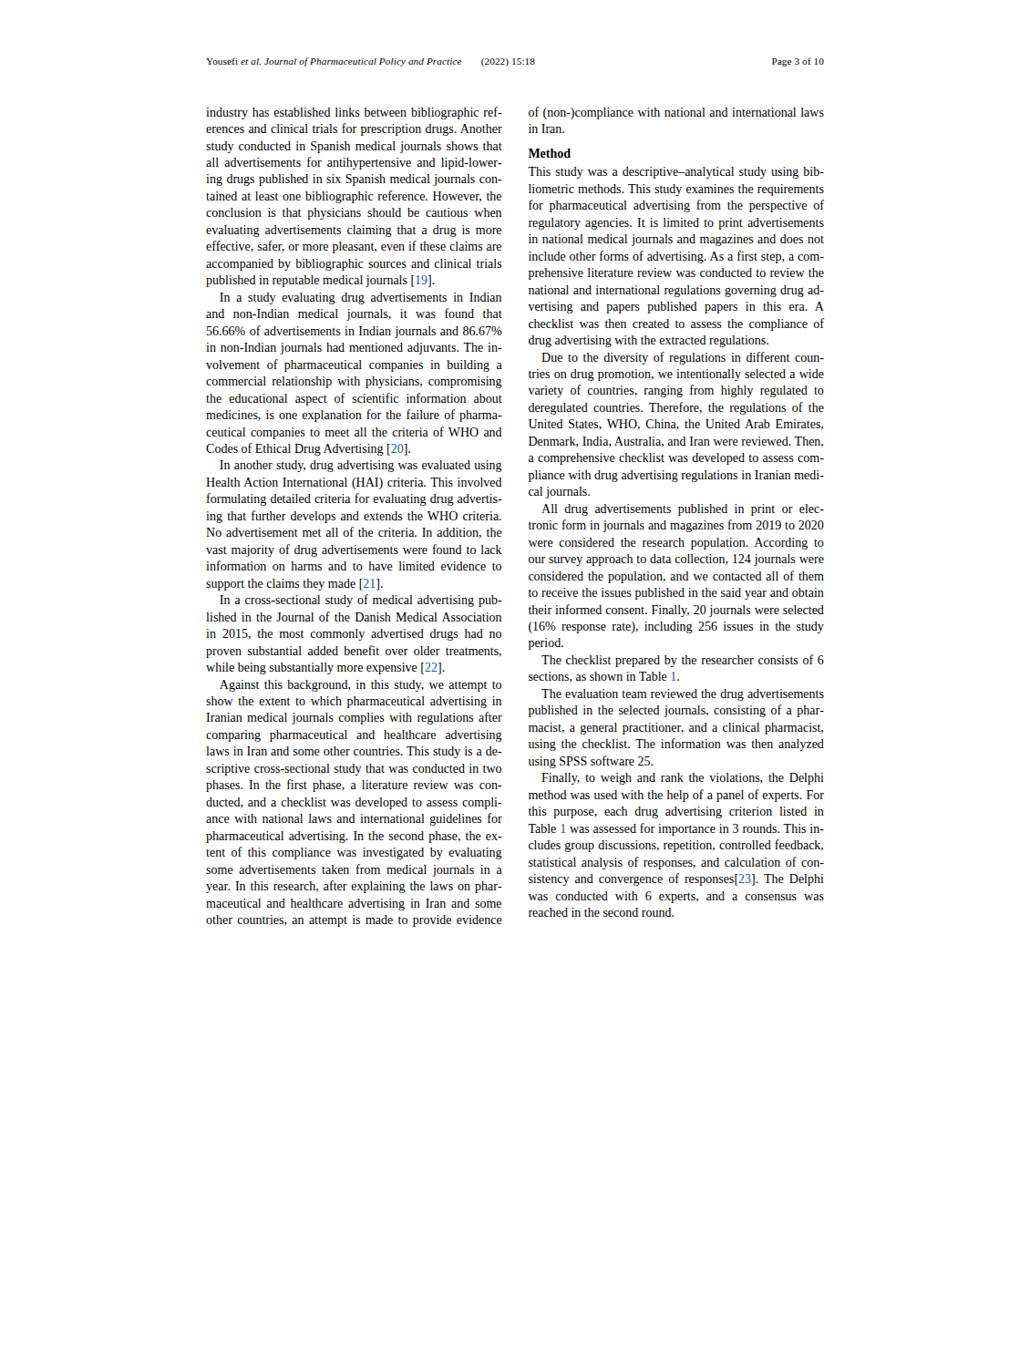Yousefi et al. Journal of Pharmaceutical Policy and Practice(2022) 15:18
Page 3 of 10
industry has established links between bibliographic references and clinical trials for prescription drugs. Another study conducted in Spanish medical journals shows that all advertisements for antihypertensive and lipid-lowering drugs published in six Spanish medical journals contained at least one bibliographic reference. However, the conclusion is that physicians should be cautious when evaluating advertisements claiming that a drug is more effective, safer, or more pleasant, even if these claims are accompanied by bibliographic sources and clinical trials published in reputable medical journals [19].
In a study evaluating drug advertisements in Indian and non-Indian medical journals, it was found that 56.66% of advertisements in Indian journals and 86.67% in non-Indian journals had mentioned adjuvants. The involvement of pharmaceutical companies in building a commercial relationship with physicians, compromising the educational aspect of scientific information about medicines, is one explanation for the failure of pharmaceutical companies to meet all the criteria of WHO and Codes of Ethical Drug Advertising [20].
In another study, drug advertising was evaluated using Health Action International (HAI) criteria. This involved formulating detailed criteria for evaluating drug advertising that further develops and extends the WHO criteria. No advertisement met all of the criteria. In addition, the vast majority of drug advertisements were found to lack information on harms and to have limited evidence to support the claims they made [21].
In a cross-sectional study of medical advertising published in the Journal of the Danish Medical Association in 2015, the most commonly advertised drugs had no proven substantial added benefit over older treatments, while being substantially more expensive [22].
Against this background, in this study, we attempt to show the extent to which pharmaceutical advertising in Iranian medical journals complies with regulations after comparing pharmaceutical and healthcare advertising laws in Iran and some other countries. This study is a descriptive cross-sectional study that was conducted in two phases. In the first phase, a literature review was conducted, and a checklist was developed to assess compliance with national laws and international guidelines for pharmaceutical advertising. In the second phase, the extent of this compliance was investigated by evaluating some advertisements taken from medical journals in a year. In this research, after explaining the laws on pharmaceutical and healthcare advertising in Iran and some other countries, an attempt is made to provide evidence of (non-)compliance with national and international laws in Iran.
Method
This study was a descriptive–analytical study using bibliometric methods. This study examines the requirements for pharmaceutical advertising from the perspective of regulatory agencies. It is limited to print advertisements in national medical journals and magazines and does not include other forms of advertising. As a first step, a comprehensive literature review was conducted to review the national and international regulations governing drug advertising and papers published papers in this era. A checklist was then created to assess the compliance of drug advertising with the extracted regulations.
Due to the diversity of regulations in different countries on drug promotion, we intentionally selected a wide variety of countries, ranging from highly regulated to deregulated countries. Therefore, the regulations of the United States, WHO, China, the United Arab Emirates, Denmark, India, Australia, and Iran were reviewed. Then, a comprehensive checklist was developed to assess compliance with drug advertising regulations in Iranian medical journals.
All drug advertisements published in print or electronic form in journals and magazines from 2019 to 2020 were considered the research population. According to our survey approach to data collection, 124 journals were considered the population, and we contacted all of them to receive the issues published in the said year and obtain their informed consent. Finally, 20 journals were selected (16% response rate), including 256 issues in the study period.
The checklist prepared by the researcher consists of 6 sections, as shown in Table 1.
The evaluation team reviewed the drug advertisements published in the selected journals, consisting of a pharmacist, a general practitioner, and a clinical pharmacist, using the checklist. The information was then analyzed using SPSS software 25.
Finally, to weigh and rank the violations, the Delphi method was used with the help of a panel of experts. For this purpose, each drug advertising criterion listed in Table 1 was assessed for importance in 3 rounds. This includes group discussions, repetition, controlled feedback, statistical analysis of responses, and calculation of consistency and convergence of responses[23]. The Delphi was conducted with 6 experts, and a consensus was reached in the second round.